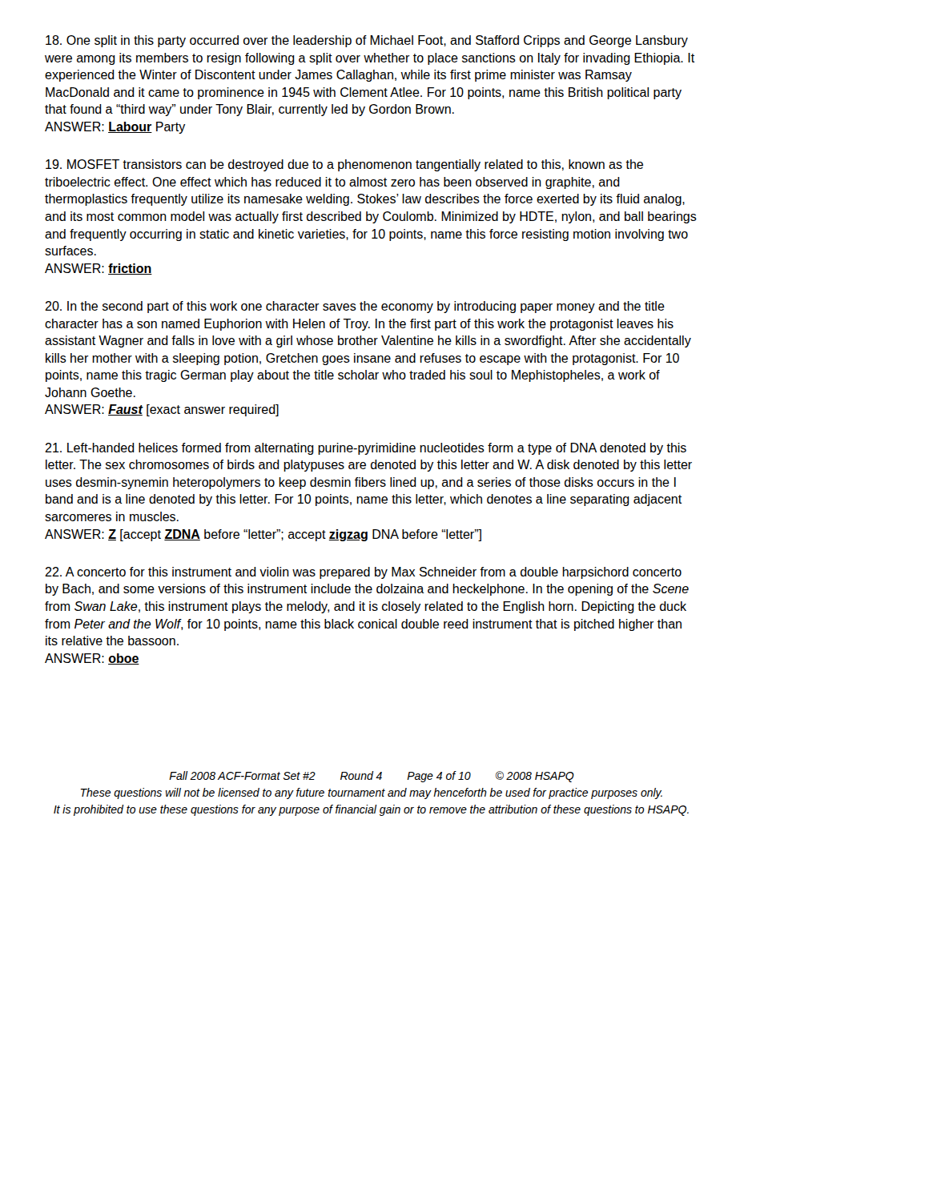18. One split in this party occurred over the leadership of Michael Foot, and Stafford Cripps and George Lansbury were among its members to resign following a split over whether to place sanctions on Italy for invading Ethiopia. It experienced the Winter of Discontent under James Callaghan, while its first prime minister was Ramsay MacDonald and it came to prominence in 1945 with Clement Atlee. For 10 points, name this British political party that found a “third way” under Tony Blair, currently led by Gordon Brown.
ANSWER: Labour Party
19. MOSFET transistors can be destroyed due to a phenomenon tangentially related to this, known as the triboelectric effect. One effect which has reduced it to almost zero has been observed in graphite, and thermoplastics frequently utilize its namesake welding. Stokes’ law describes the force exerted by its fluid analog, and its most common model was actually first described by Coulomb. Minimized by HDTE, nylon, and ball bearings and frequently occurring in static and kinetic varieties, for 10 points, name this force resisting motion involving two surfaces.
ANSWER: friction
20. In the second part of this work one character saves the economy by introducing paper money and the title character has a son named Euphorion with Helen of Troy. In the first part of this work the protagonist leaves his assistant Wagner and falls in love with a girl whose brother Valentine he kills in a swordfight. After she accidentally kills her mother with a sleeping potion, Gretchen goes insane and refuses to escape with the protagonist. For 10 points, name this tragic German play about the title scholar who traded his soul to Mephistopheles, a work of Johann Goethe.
ANSWER: Faust [exact answer required]
21. Left-handed helices formed from alternating purine-pyrimidine nucleotides form a type of DNA denoted by this letter. The sex chromosomes of birds and platypuses are denoted by this letter and W. A disk denoted by this letter uses desmin-synemin heteropolymers to keep desmin fibers lined up, and a series of those disks occurs in the I band and is a line denoted by this letter. For 10 points, name this letter, which denotes a line separating adjacent sarcomeres in muscles.
ANSWER: Z [accept ZDNA before “letter”; accept zigzag DNA before “letter”]
22. A concerto for this instrument and violin was prepared by Max Schneider from a double harpsichord concerto by Bach, and some versions of this instrument include the dolzaina and heckelphone. In the opening of the Scene from Swan Lake, this instrument plays the melody, and it is closely related to the English horn. Depicting the duck from Peter and the Wolf, for 10 points, name this black conical double reed instrument that is pitched higher than its relative the bassoon.
ANSWER: oboe
Fall 2008 ACF-Format Set #2 Round 4 Page 4 of 10 © 2008 HSAPQ
These questions will not be licensed to any future tournament and may henceforth be used for practice purposes only.
It is prohibited to use these questions for any purpose of financial gain or to remove the attribution of these questions to HSAPQ.